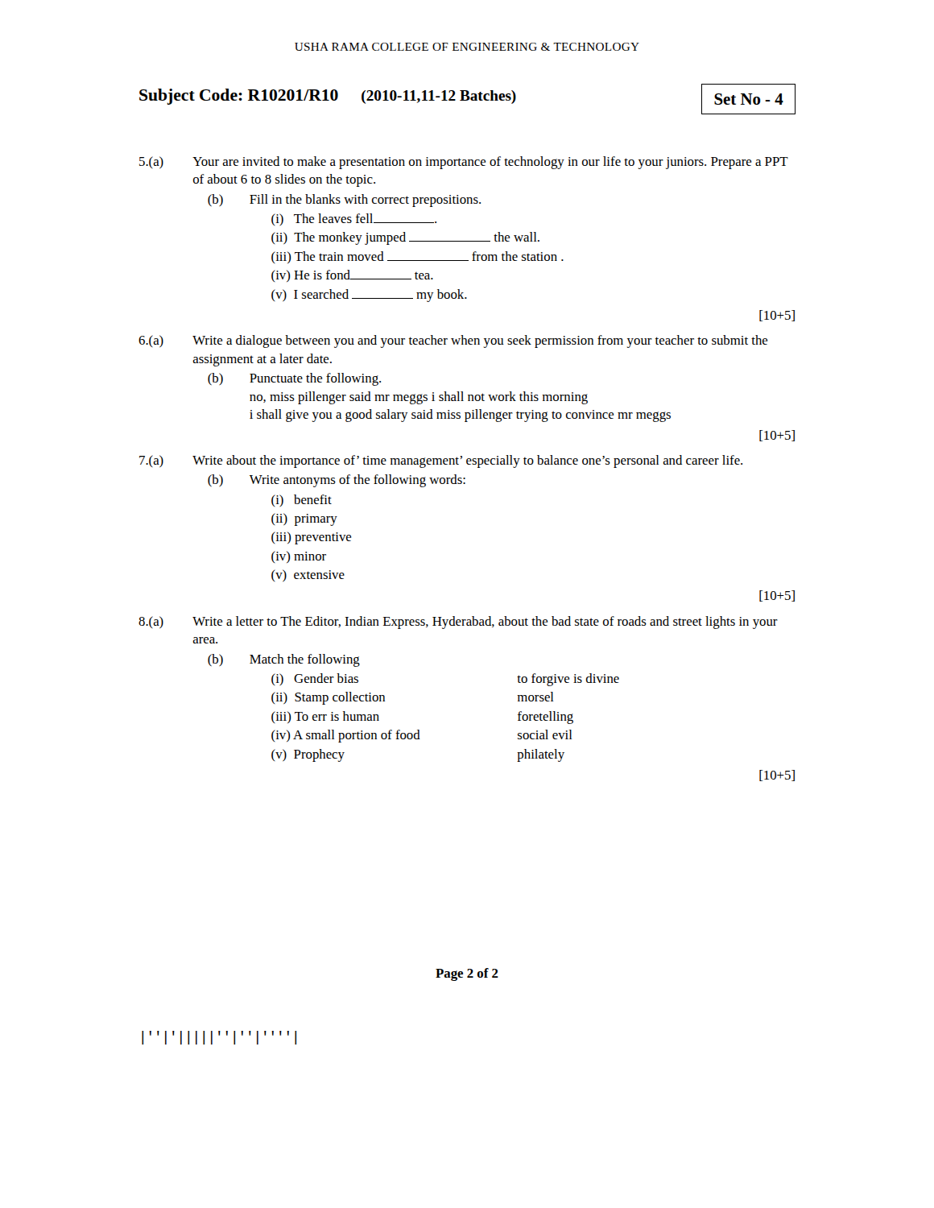USHA RAMA COLLEGE OF ENGINEERING & TECHNOLOGY
Subject Code: R10201/R10 (2010-11,11-12 Batches)
Set No - 4
5.(a)
Your are invited to make a presentation on importance of technology in our life to your juniors. Prepare a PPT of about 6 to 8 slides on the topic.
(b)
Fill in the blanks with correct prepositions.
(i) The leaves fell .
(ii) The monkey jumped the wall.
(iii) The train moved from the station .
(iv) He is fond tea.
(v) I searched my book.
[10+5]
6.(a)
Write a dialogue between you and your teacher when you seek permission from your teacher to submit the assignment at a later date.
(b)
Punctuate the following.
no, miss pillenger said mr meggs i shall not work this morning
i shall give you a good salary said miss pillenger trying to convince mr meggs
[10+5]
7.(a)
Write about the importance of’ time management’ especially to balance one’s personal and career life.
(b)
Write antonyms of the following words:
(i) benefit
(ii) primary
(iii) preventive
(iv) minor
(v) extensive
[10+5]
8.(a)
Write a letter to The Editor, Indian Express, Hyderabad, about the bad state of roads and street lights in your area.
(b)
Match the following
| (i) Gender bias | to forgive is divine |
| (ii) Stamp collection | morsel |
| (iii) To err is human | foretelling |
| (iv) A small portion of food | social evil |
| (v) Prophecy | philately |
[10+5]
Page 2 of 2
|''|'|||||''|''|''''|